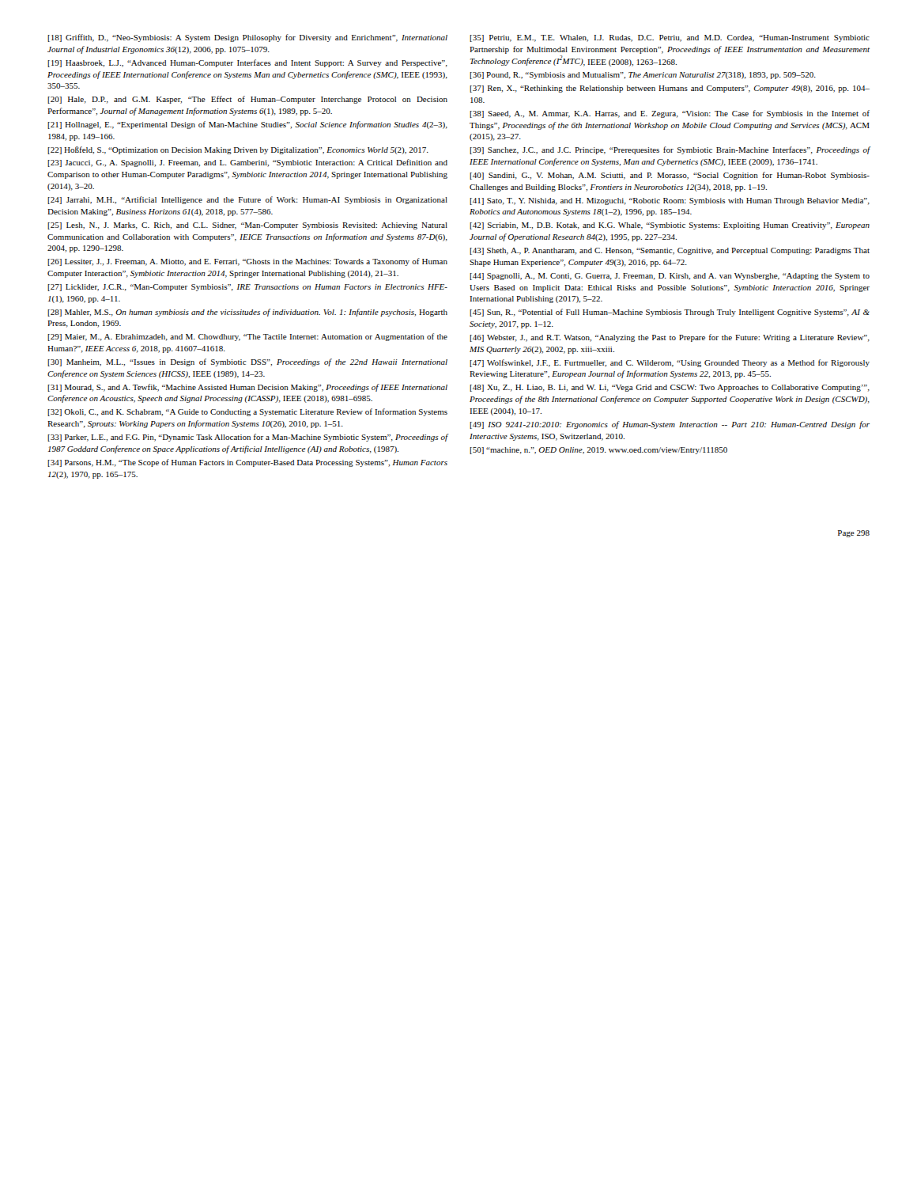[18] Griffith, D., “Neo-Symbiosis: A System Design Philosophy for Diversity and Enrichment”, International Journal of Industrial Ergonomics 36(12), 2006, pp. 1075–1079.
[19] Haasbroek, L.J., “Advanced Human-Computer Interfaces and Intent Support: A Survey and Perspective”, Proceedings of IEEE International Conference on Systems Man and Cybernetics Conference (SMC), IEEE (1993), 350–355.
[20] Hale, D.P., and G.M. Kasper, “The Effect of Human–Computer Interchange Protocol on Decision Performance”, Journal of Management Information Systems 6(1), 1989, pp. 5–20.
[21] Hollnagel, E., “Experimental Design of Man-Machine Studies”, Social Science Information Studies 4(2–3), 1984, pp. 149–166.
[22] Hoßfeld, S., “Optimization on Decision Making Driven by Digitalization”, Economics World 5(2), 2017.
[23] Jacucci, G., A. Spagnolli, J. Freeman, and L. Gamberini, “Symbiotic Interaction: A Critical Definition and Comparison to other Human-Computer Paradigms”, Symbiotic Interaction 2014, Springer International Publishing (2014), 3–20.
[24] Jarrahi, M.H., “Artificial Intelligence and the Future of Work: Human-AI Symbiosis in Organizational Decision Making”, Business Horizons 61(4), 2018, pp. 577–586.
[25] Lesh, N., J. Marks, C. Rich, and C.L. Sidner, “Man-Computer Symbiosis Revisited: Achieving Natural Communication and Collaboration with Computers”, IEICE Transactions on Information and Systems 87-D(6), 2004, pp. 1290–1298.
[26] Lessiter, J., J. Freeman, A. Miotto, and E. Ferrari, “Ghosts in the Machines: Towards a Taxonomy of Human Computer Interaction”, Symbiotic Interaction 2014, Springer International Publishing (2014), 21–31.
[27] Licklider, J.C.R., “Man-Computer Symbiosis”, IRE Transactions on Human Factors in Electronics HFE-1(1), 1960, pp. 4–11.
[28] Mahler, M.S., On human symbiosis and the vicissitudes of individuation. Vol. 1: Infantile psychosis, Hogarth Press, London, 1969.
[29] Maier, M., A. Ebrahimzadeh, and M. Chowdhury, “The Tactile Internet: Automation or Augmentation of the Human?”, IEEE Access 6, 2018, pp. 41607–41618.
[30] Manheim, M.L., “Issues in Design of Symbiotic DSS”, Proceedings of the 22nd Hawaii International Conference on System Sciences (HICSS), IEEE (1989), 14–23.
[31] Mourad, S., and A. Tewfik, “Machine Assisted Human Decision Making”, Proceedings of IEEE International Conference on Acoustics, Speech and Signal Processing (ICASSP), IEEE (2018), 6981–6985.
[32] Okoli, C., and K. Schabram, “A Guide to Conducting a Systematic Literature Review of Information Systems Research”, Sprouts: Working Papers on Information Systems 10(26), 2010, pp. 1–51.
[33] Parker, L.E., and F.G. Pin, “Dynamic Task Allocation for a Man-Machine Symbiotic System”, Proceedings of 1987 Goddard Conference on Space Applications of Artificial Intelligence (AI) and Robotics, (1987).
[34] Parsons, H.M., “The Scope of Human Factors in Computer-Based Data Processing Systems”, Human Factors 12(2), 1970, pp. 165–175.
[35] Petriu, E.M., T.E. Whalen, I.J. Rudas, D.C. Petriu, and M.D. Cordea, “Human-Instrument Symbiotic Partnership for Multimodal Environment Perception”, Proceedings of IEEE Instrumentation and Measurement Technology Conference (I2MTC), IEEE (2008), 1263–1268.
[36] Pound, R., “Symbiosis and Mutualism”, The American Naturalist 27(318), 1893, pp. 509–520.
[37] Ren, X., “Rethinking the Relationship between Humans and Computers”, Computer 49(8), 2016, pp. 104–108.
[38] Saeed, A., M. Ammar, K.A. Harras, and E. Zegura, “Vision: The Case for Symbiosis in the Internet of Things”, Proceedings of the 6th International Workshop on Mobile Cloud Computing and Services (MCS), ACM (2015), 23–27.
[39] Sanchez, J.C., and J.C. Principe, “Prerequesites for Symbiotic Brain-Machine Interfaces”, Proceedings of IEEE International Conference on Systems, Man and Cybernetics (SMC), IEEE (2009), 1736–1741.
[40] Sandini, G., V. Mohan, A.M. Sciutti, and P. Morasso, “Social Cognition for Human-Robot Symbiosis-Challenges and Building Blocks”, Frontiers in Neurorobotics 12(34), 2018, pp. 1–19.
[41] Sato, T., Y. Nishida, and H. Mizoguchi, “Robotic Room: Symbiosis with Human Through Behavior Media”, Robotics and Autonomous Systems 18(1–2), 1996, pp. 185–194.
[42] Scriabin, M., D.B. Kotak, and K.G. Whale, “Symbiotic Systems: Exploiting Human Creativity”, European Journal of Operational Research 84(2), 1995, pp. 227–234.
[43] Sheth, A., P. Anantharam, and C. Henson, “Semantic, Cognitive, and Perceptual Computing: Paradigms That Shape Human Experience”, Computer 49(3), 2016, pp. 64–72.
[44] Spagnolli, A., M. Conti, G. Guerra, J. Freeman, D. Kirsh, and A. van Wynsberghe, “Adapting the System to Users Based on Implicit Data: Ethical Risks and Possible Solutions”, Symbiotic Interaction 2016, Springer International Publishing (2017), 5–22.
[45] Sun, R., “Potential of Full Human–Machine Symbiosis Through Truly Intelligent Cognitive Systems”, AI & Society, 2017, pp. 1–12.
[46] Webster, J., and R.T. Watson, “Analyzing the Past to Prepare for the Future: Writing a Literature Review”, MIS Quarterly 26(2), 2002, pp. xiii–xxiii.
[47] Wolfswinkel, J.F., E. Furtmueller, and C. Wilderom, “Using Grounded Theory as a Method for Rigorously Reviewing Literature”, European Journal of Information Systems 22, 2013, pp. 45–55.
[48] Xu, Z., H. Liao, B. Li, and W. Li, “Vega Grid and CSCW: Two Approaches to Collaborative Computing’”, Proceedings of the 8th International Conference on Computer Supported Cooperative Work in Design (CSCWD), IEEE (2004), 10–17.
[49] ISO 9241-210:2010: Ergonomics of Human-System Interaction -- Part 210: Human-Centred Design for Interactive Systems, ISO, Switzerland, 2010.
[50] “machine, n.”, OED Online, 2019. www.oed.com/view/Entry/111850
Page 298